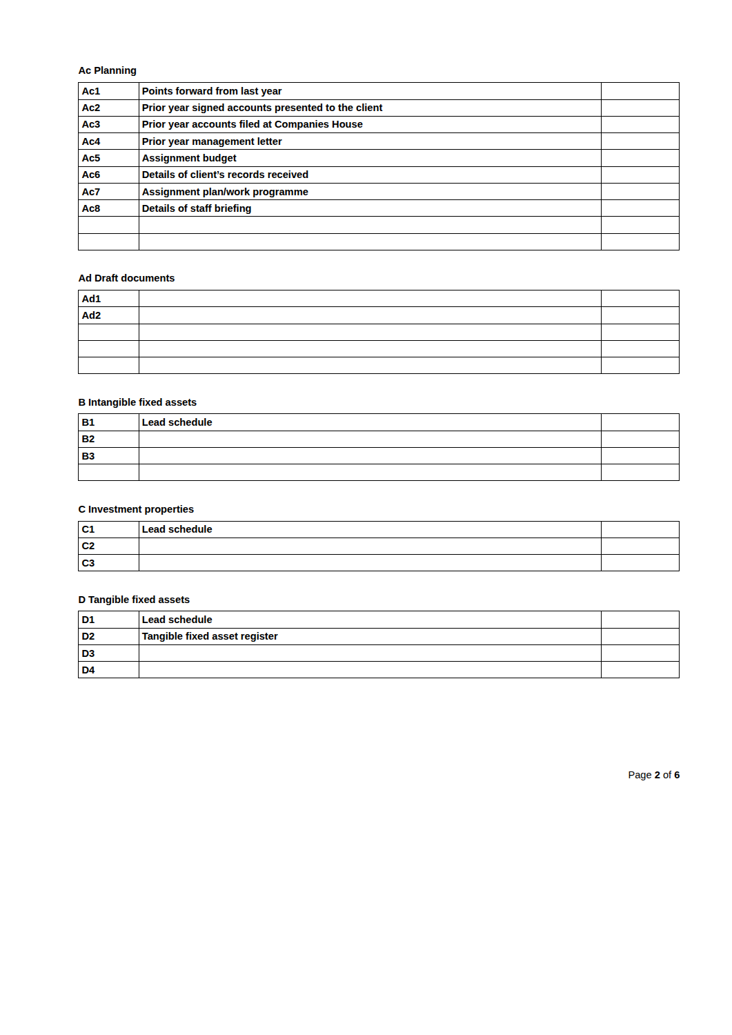Ac Planning
| Ac1 | Points forward from last year | |
| Ac2 | Prior year signed accounts presented to the client | |
| Ac3 | Prior year accounts filed at Companies House | |
| Ac4 | Prior year management letter | |
| Ac5 | Assignment budget | |
| Ac6 | Details of client’s records received | |
| Ac7 | Assignment plan/work programme | |
| Ac8 | Details of staff briefing | |
Ad Draft documents
| Ad1 | | |
| Ad2 | | |
B Intangible fixed assets
| B1 | Lead schedule | |
| B2 | | |
| B3 | | |
C Investment properties
| C1 | Lead schedule | |
| C2 | | |
| C3 | | |
D Tangible fixed assets
| D1 | Lead schedule | |
| D2 | Tangible fixed asset register | |
| D3 | | |
| D4 | | |
Page 2 of 6